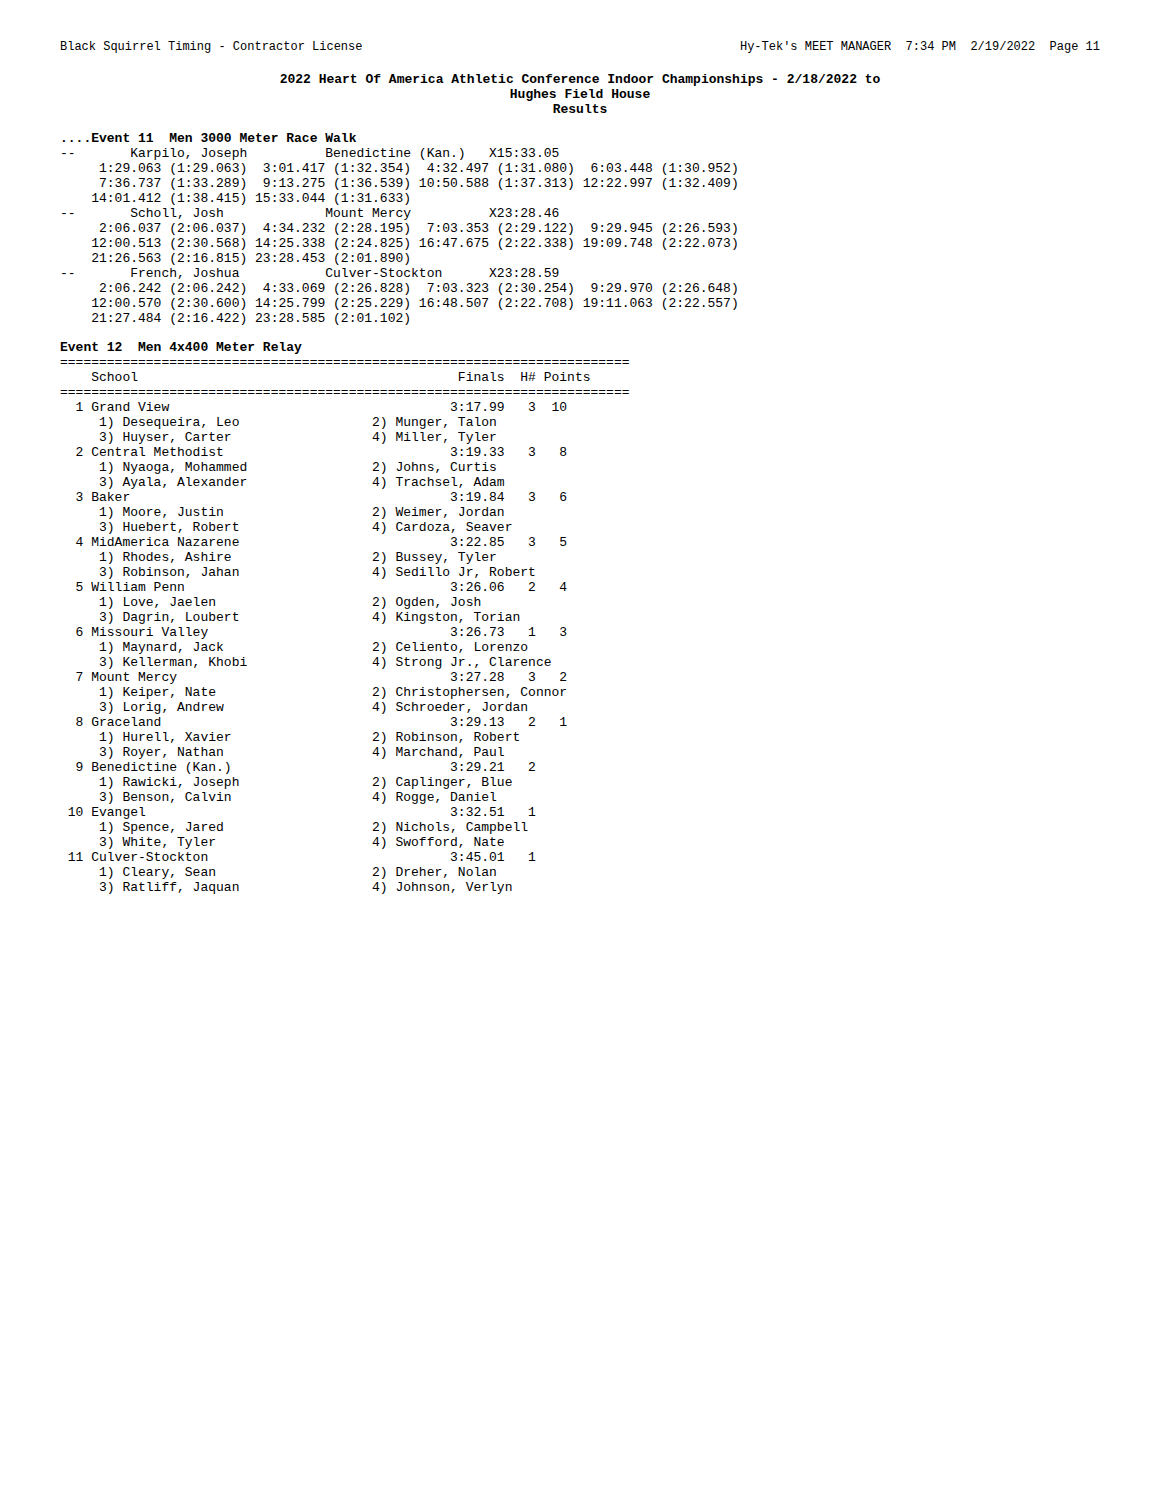Black Squirrel Timing - Contractor License Hy-Tek's MEET MANAGER 7:34 PM 2/19/2022 Page 11
2022 Heart Of America Athletic Conference Indoor Championships - 2/18/2022 to
Hughes Field House
Results
....Event 11  Men 3000 Meter Race Walk
--       Karpilo, Joseph          Benedictine (Kan.)   X15:33.05
     1:29.063 (1:29.063)  3:01.417 (1:32.354)  4:32.497 (1:31.080)  6:03.448 (1:30.952)
     7:36.737 (1:33.289)  9:13.275 (1:36.539) 10:50.588 (1:37.313) 12:22.997 (1:32.409)
    14:01.412 (1:38.415) 15:33.044 (1:31.633)
--       Scholl, Josh             Mount Mercy          X23:28.46
     2:06.037 (2:06.037)  4:34.232 (2:28.195)  7:03.353 (2:29.122)  9:29.945 (2:26.593)
    12:00.513 (2:30.568) 14:25.338 (2:24.825) 16:47.675 (2:22.338) 19:09.748 (2:22.073)
    21:26.563 (2:16.815) 23:28.453 (2:01.890)
--       French, Joshua           Culver-Stockton      X23:28.59
     2:06.242 (2:06.242)  4:33.069 (2:26.828)  7:03.323 (2:30.254)  9:29.970 (2:26.648)
    12:00.570 (2:30.600) 14:25.799 (2:25.229) 16:48.507 (2:22.708) 19:11.063 (2:22.557)
    21:27.484 (2:16.422) 23:28.585 (2:01.102)
Event 12  Men 4x400 Meter Relay
=========================================================================
    School                                         Finals  H# Points
=========================================================================
  1 Grand View                                    3:17.99   3  10
     1) Desequeira, Leo                 2) Munger, Talon
     3) Huyser, Carter                  4) Miller, Tyler
  2 Central Methodist                             3:19.33   3   8
     1) Nyaoga, Mohammed                2) Johns, Curtis
     3) Ayala, Alexander                4) Trachsel, Adam
  3 Baker                                         3:19.84   3   6
     1) Moore, Justin                   2) Weimer, Jordan
     3) Huebert, Robert                 4) Cardoza, Seaver
  4 MidAmerica Nazarene                           3:22.85   3   5
     1) Rhodes, Ashire                  2) Bussey, Tyler
     3) Robinson, Jahan                 4) Sedillo Jr, Robert
  5 William Penn                                  3:26.06   2   4
     1) Love, Jaelen                    2) Ogden, Josh
     3) Dagrin, Loubert                 4) Kingston, Torian
  6 Missouri Valley                               3:26.73   1   3
     1) Maynard, Jack                   2) Celiento, Lorenzo
     3) Kellerman, Khobi                4) Strong Jr., Clarence
  7 Mount Mercy                                   3:27.28   3   2
     1) Keiper, Nate                    2) Christophersen, Connor
     3) Lorig, Andrew                   4) Schroeder, Jordan
  8 Graceland                                     3:29.13   2   1
     1) Hurell, Xavier                  2) Robinson, Robert
     3) Royer, Nathan                   4) Marchand, Paul
  9 Benedictine (Kan.)                            3:29.21   2
     1) Rawicki, Joseph                 2) Caplinger, Blue
     3) Benson, Calvin                  4) Rogge, Daniel
 10 Evangel                                       3:32.51   1
     1) Spence, Jared                   2) Nichols, Campbell
     3) White, Tyler                    4) Swofford, Nate
 11 Culver-Stockton                               3:45.01   1
     1) Cleary, Sean                    2) Dreher, Nolan
     3) Ratliff, Jaquan                 4) Johnson, Verlyn